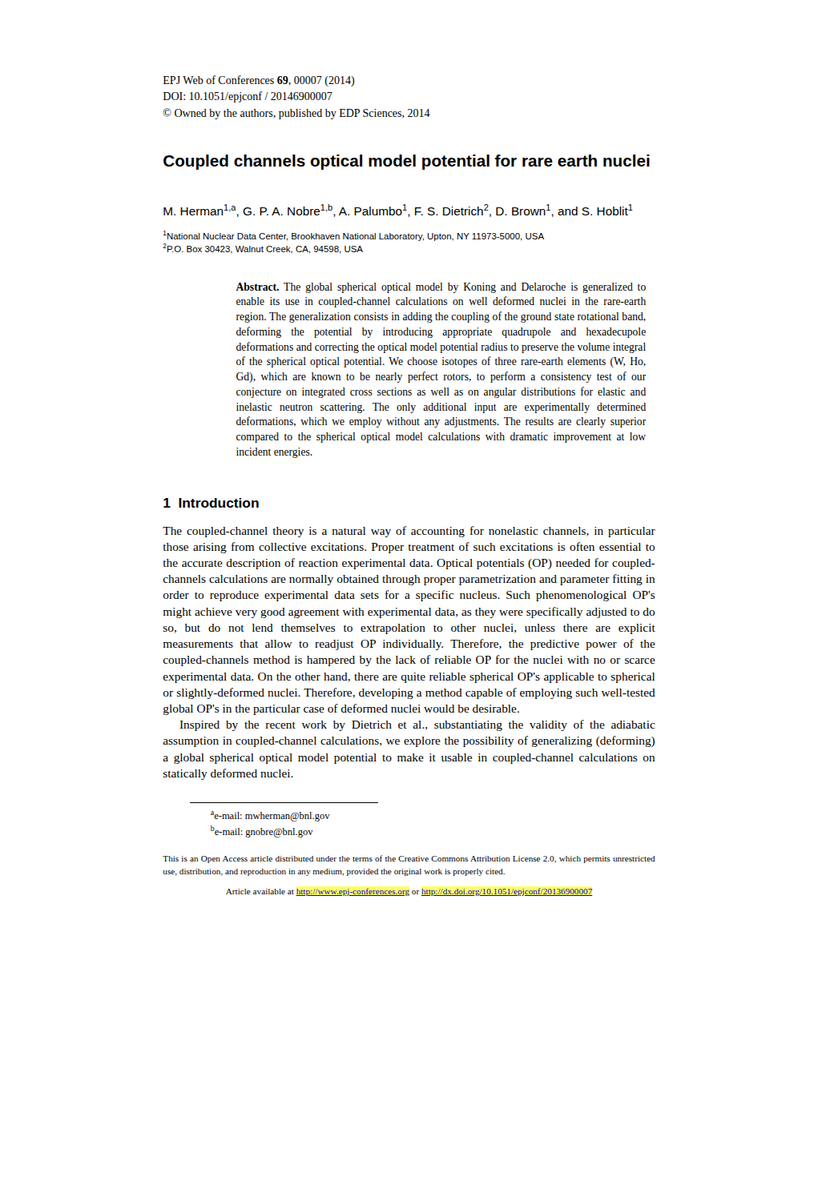EPJ Web of Conferences 69, 00007 (2014) DOI: 10.1051/epjconf / 20146900007 © Owned by the authors, published by EDP Sciences, 2014
Coupled channels optical model potential for rare earth nuclei
M. Herman1,a, G. P. A. Nobre1,b, A. Palumbo1, F. S. Dietrich2, D. Brown1, and S. Hoblit1
1National Nuclear Data Center, Brookhaven National Laboratory, Upton, NY 11973-5000, USA
2P.O. Box 30423, Walnut Creek, CA, 94598, USA
Abstract. The global spherical optical model by Koning and Delaroche is generalized to enable its use in coupled-channel calculations on well deformed nuclei in the rare-earth region. The generalization consists in adding the coupling of the ground state rotational band, deforming the potential by introducing appropriate quadrupole and hexadecupole deformations and correcting the optical model potential radius to preserve the volume integral of the spherical optical potential. We choose isotopes of three rare-earth elements (W, Ho, Gd), which are known to be nearly perfect rotors, to perform a consistency test of our conjecture on integrated cross sections as well as on angular distributions for elastic and inelastic neutron scattering. The only additional input are experimentally determined deformations, which we employ without any adjustments. The results are clearly superior compared to the spherical optical model calculations with dramatic improvement at low incident energies.
1 Introduction
The coupled-channel theory is a natural way of accounting for nonelastic channels, in particular those arising from collective excitations. Proper treatment of such excitations is often essential to the accurate description of reaction experimental data. Optical potentials (OP) needed for coupled-channels calculations are normally obtained through proper parametrization and parameter fitting in order to reproduce experimental data sets for a specific nucleus. Such phenomenological OP's might achieve very good agreement with experimental data, as they were specifically adjusted to do so, but do not lend themselves to extrapolation to other nuclei, unless there are explicit measurements that allow to readjust OP individually. Therefore, the predictive power of the coupled-channels method is hampered by the lack of reliable OP for the nuclei with no or scarce experimental data. On the other hand, there are quite reliable spherical OP's applicable to spherical or slightly-deformed nuclei. Therefore, developing a method capable of employing such well-tested global OP's in the particular case of deformed nuclei would be desirable.
Inspired by the recent work by Dietrich et al., substantiating the validity of the adiabatic assumption in coupled-channel calculations, we explore the possibility of generalizing (deforming) a global spherical optical model potential to make it usable in coupled-channel calculations on statically deformed nuclei.
ae-mail: mwherman@bnl.gov
be-mail: gnobre@bnl.gov
This is an Open Access article distributed under the terms of the Creative Commons Attribution License 2.0, which permits unrestricted use, distribution, and reproduction in any medium, provided the original work is properly cited.
Article available at http://www.epj-conferences.org or http://dx.doi.org/10.1051/epjconf/20136900007